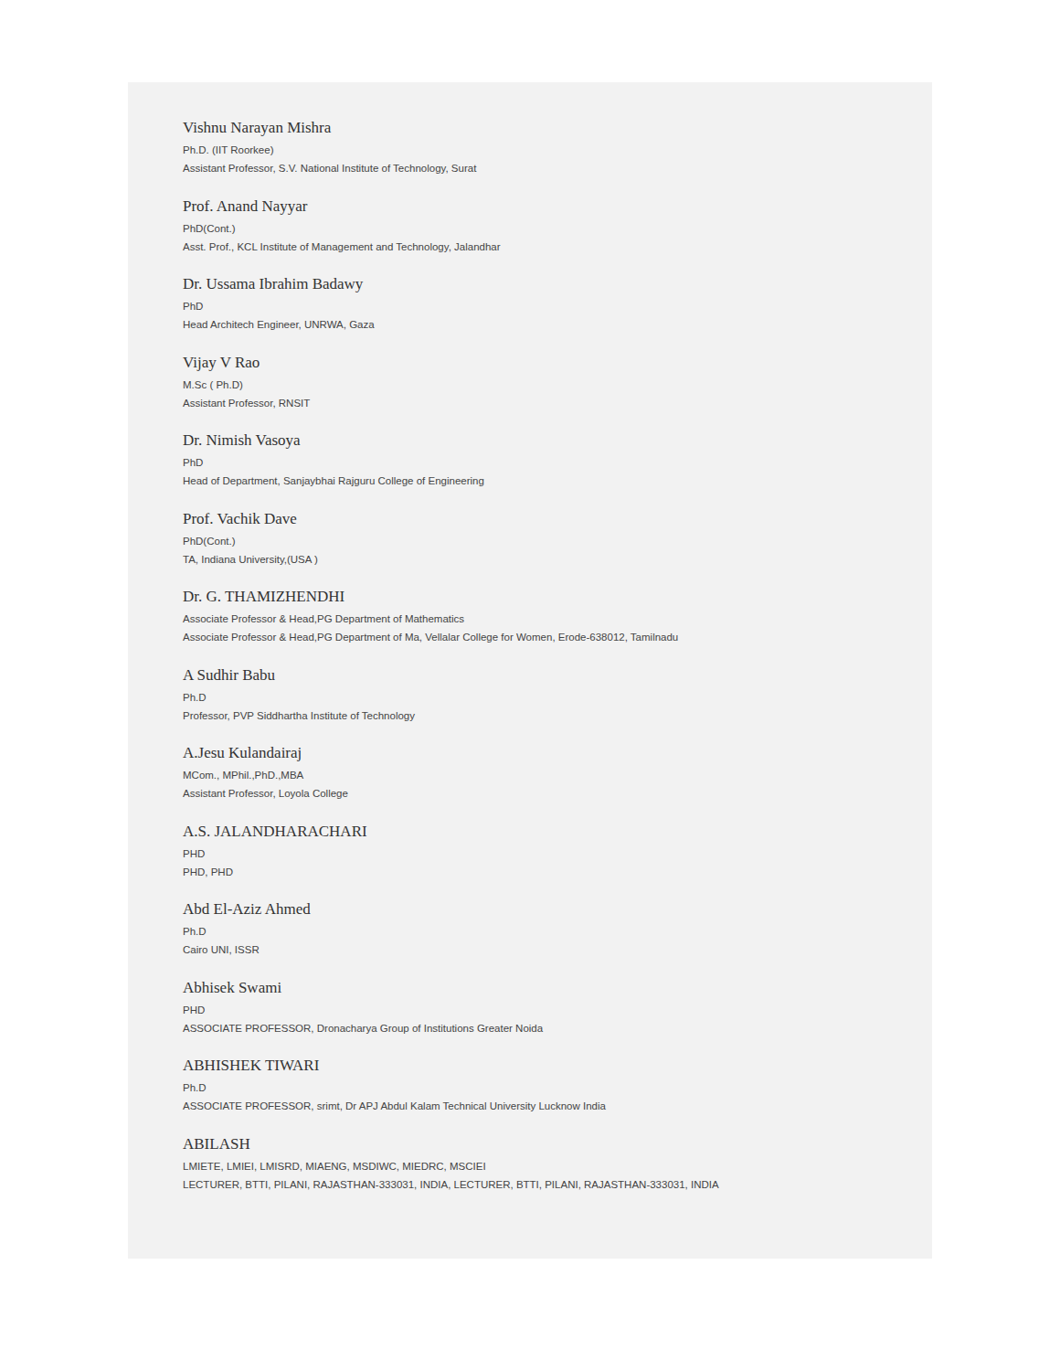Vishnu Narayan Mishra
Ph.D. (IIT Roorkee)
Assistant Professor, S.V. National Institute of Technology, Surat
Prof. Anand Nayyar
PhD(Cont.)
Asst. Prof., KCL Institute of Management and Technology, Jalandhar
Dr. Ussama Ibrahim Badawy
PhD
Head Architech Engineer, UNRWA, Gaza
Vijay V Rao
M.Sc ( Ph.D)
Assistant Professor, RNSIT
Dr. Nimish Vasoya
PhD
Head of Department, Sanjaybhai Rajguru College of Engineering
Prof. Vachik Dave
PhD(Cont.)
TA, Indiana University,(USA )
Dr. G. THAMIZHENDHI
Associate Professor & Head,PG Department of Mathematics
Associate Professor & Head,PG Department of Ma, Vellalar College for Women, Erode-638012, Tamilnadu
A Sudhir Babu
Ph.D
Professor, PVP Siddhartha Institute of Technology
A.Jesu Kulandairaj
MCom., MPhil.,PhD.,MBA
Assistant Professor, Loyola College
A.S. JALANDHARACHARI
PHD
PHD, PHD
Abd El-Aziz Ahmed
Ph.D
Cairo UNI, ISSR
Abhisek Swami
PHD
ASSOCIATE PROFESSOR, Dronacharya Group of Institutions Greater Noida
ABHISHEK TIWARI
Ph.D
ASSOCIATE PROFESSOR, srimt, Dr APJ Abdul Kalam Technical University Lucknow India
ABILASH
LMIETE, LMIEI, LMISRD, MIAENG, MSDIWC, MIEDRC, MSCIEI
LECTURER, BTTI, PILANI, RAJASTHAN-333031, INDIA, LECTURER, BTTI, PILANI, RAJASTHAN-333031, INDIA